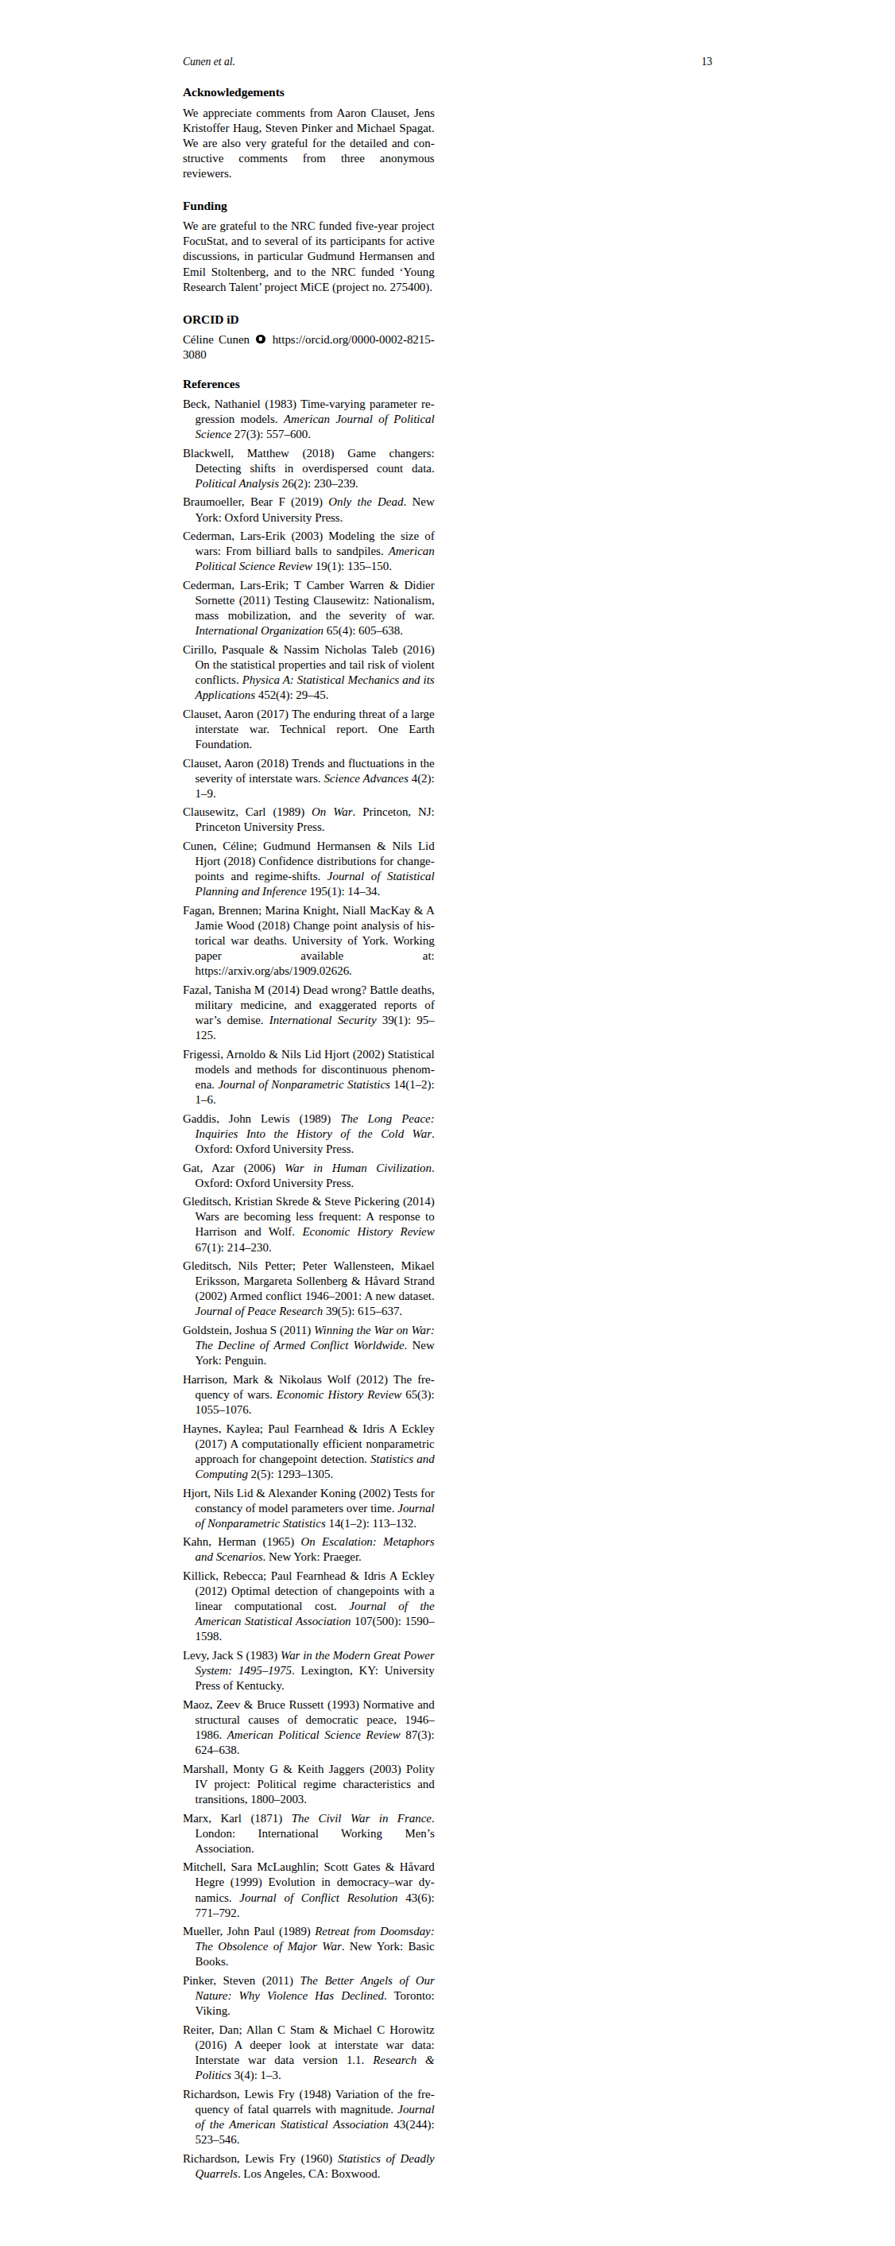Cunen et al. 13
Acknowledgements
We appreciate comments from Aaron Clauset, Jens Kristoffer Haug, Steven Pinker and Michael Spagat. We are also very grateful for the detailed and constructive comments from three anonymous reviewers.
Funding
We are grateful to the NRC funded five-year project FocuStat, and to several of its participants for active discussions, in particular Gudmund Hermansen and Emil Stoltenberg, and to the NRC funded ‘Young Research Talent’ project MiCE (project no. 275400).
ORCID iD
Céline Cunen https://orcid.org/0000-0002-8215-3080
References
Beck, Nathaniel (1983) Time-varying parameter regression models. American Journal of Political Science 27(3): 557–600.
Blackwell, Matthew (2018) Game changers: Detecting shifts in overdispersed count data. Political Analysis 26(2): 230–239.
Braumoeller, Bear F (2019) Only the Dead. New York: Oxford University Press.
Cederman, Lars-Erik (2003) Modeling the size of wars: From billiard balls to sandpiles. American Political Science Review 19(1): 135–150.
Cederman, Lars-Erik; T Camber Warren & Didier Sornette (2011) Testing Clausewitz: Nationalism, mass mobilization, and the severity of war. International Organization 65(4): 605–638.
Cirillo, Pasquale & Nassim Nicholas Taleb (2016) On the statistical properties and tail risk of violent conflicts. Physica A: Statistical Mechanics and its Applications 452(4): 29–45.
Clauset, Aaron (2017) The enduring threat of a large interstate war. Technical report. One Earth Foundation.
Clauset, Aaron (2018) Trends and fluctuations in the severity of interstate wars. Science Advances 4(2): 1–9.
Clausewitz, Carl (1989) On War. Princeton, NJ: Princeton University Press.
Cunen, Céline; Gudmund Hermansen & Nils Lid Hjort (2018) Confidence distributions for change-points and regime-shifts. Journal of Statistical Planning and Inference 195(1): 14–34.
Fagan, Brennen; Marina Knight, Niall MacKay & A Jamie Wood (2018) Change point analysis of historical war deaths. University of York. Working paper available at: https://arxiv.org/abs/1909.02626.
Fazal, Tanisha M (2014) Dead wrong? Battle deaths, military medicine, and exaggerated reports of war’s demise. International Security 39(1): 95–125.
Frigessi, Arnoldo & Nils Lid Hjort (2002) Statistical models and methods for discontinuous phenomena. Journal of Nonparametric Statistics 14(1–2): 1–6.
Gaddis, John Lewis (1989) The Long Peace: Inquiries Into the History of the Cold War. Oxford: Oxford University Press.
Gat, Azar (2006) War in Human Civilization. Oxford: Oxford University Press.
Gleditsch, Kristian Skrede & Steve Pickering (2014) Wars are becoming less frequent: A response to Harrison and Wolf. Economic History Review 67(1): 214–230.
Gleditsch, Nils Petter; Peter Wallensteen, Mikael Eriksson, Margareta Sollenberg & Håvard Strand (2002) Armed conflict 1946–2001: A new dataset. Journal of Peace Research 39(5): 615–637.
Goldstein, Joshua S (2011) Winning the War on War: The Decline of Armed Conflict Worldwide. New York: Penguin.
Harrison, Mark & Nikolaus Wolf (2012) The frequency of wars. Economic History Review 65(3): 1055–1076.
Haynes, Kaylea; Paul Fearnhead & Idris A Eckley (2017) A computationally efficient nonparametric approach for changepoint detection. Statistics and Computing 2(5): 1293–1305.
Hjort, Nils Lid & Alexander Koning (2002) Tests for constancy of model parameters over time. Journal of Nonparametric Statistics 14(1–2): 113–132.
Kahn, Herman (1965) On Escalation: Metaphors and Scenarios. New York: Praeger.
Killick, Rebecca; Paul Fearnhead & Idris A Eckley (2012) Optimal detection of changepoints with a linear computational cost. Journal of the American Statistical Association 107(500): 1590–1598.
Levy, Jack S (1983) War in the Modern Great Power System: 1495–1975. Lexington, KY: University Press of Kentucky.
Maoz, Zeev & Bruce Russett (1993) Normative and structural causes of democratic peace, 1946–1986. American Political Science Review 87(3): 624–638.
Marshall, Monty G & Keith Jaggers (2003) Polity IV project: Political regime characteristics and transitions, 1800–2003.
Marx, Karl (1871) The Civil War in France. London: International Working Men’s Association.
Mitchell, Sara McLaughlin; Scott Gates & Håvard Hegre (1999) Evolution in democracy–war dynamics. Journal of Conflict Resolution 43(6): 771–792.
Mueller, John Paul (1989) Retreat from Doomsday: The Obsolence of Major War. New York: Basic Books.
Pinker, Steven (2011) The Better Angels of Our Nature: Why Violence Has Declined. Toronto: Viking.
Reiter, Dan; Allan C Stam & Michael C Horowitz (2016) A deeper look at interstate war data: Interstate war data version 1.1. Research & Politics 3(4): 1–3.
Richardson, Lewis Fry (1948) Variation of the frequency of fatal quarrels with magnitude. Journal of the American Statistical Association 43(244): 523–546.
Richardson, Lewis Fry (1960) Statistics of Deadly Quarrels. Los Angeles, CA: Boxwood.